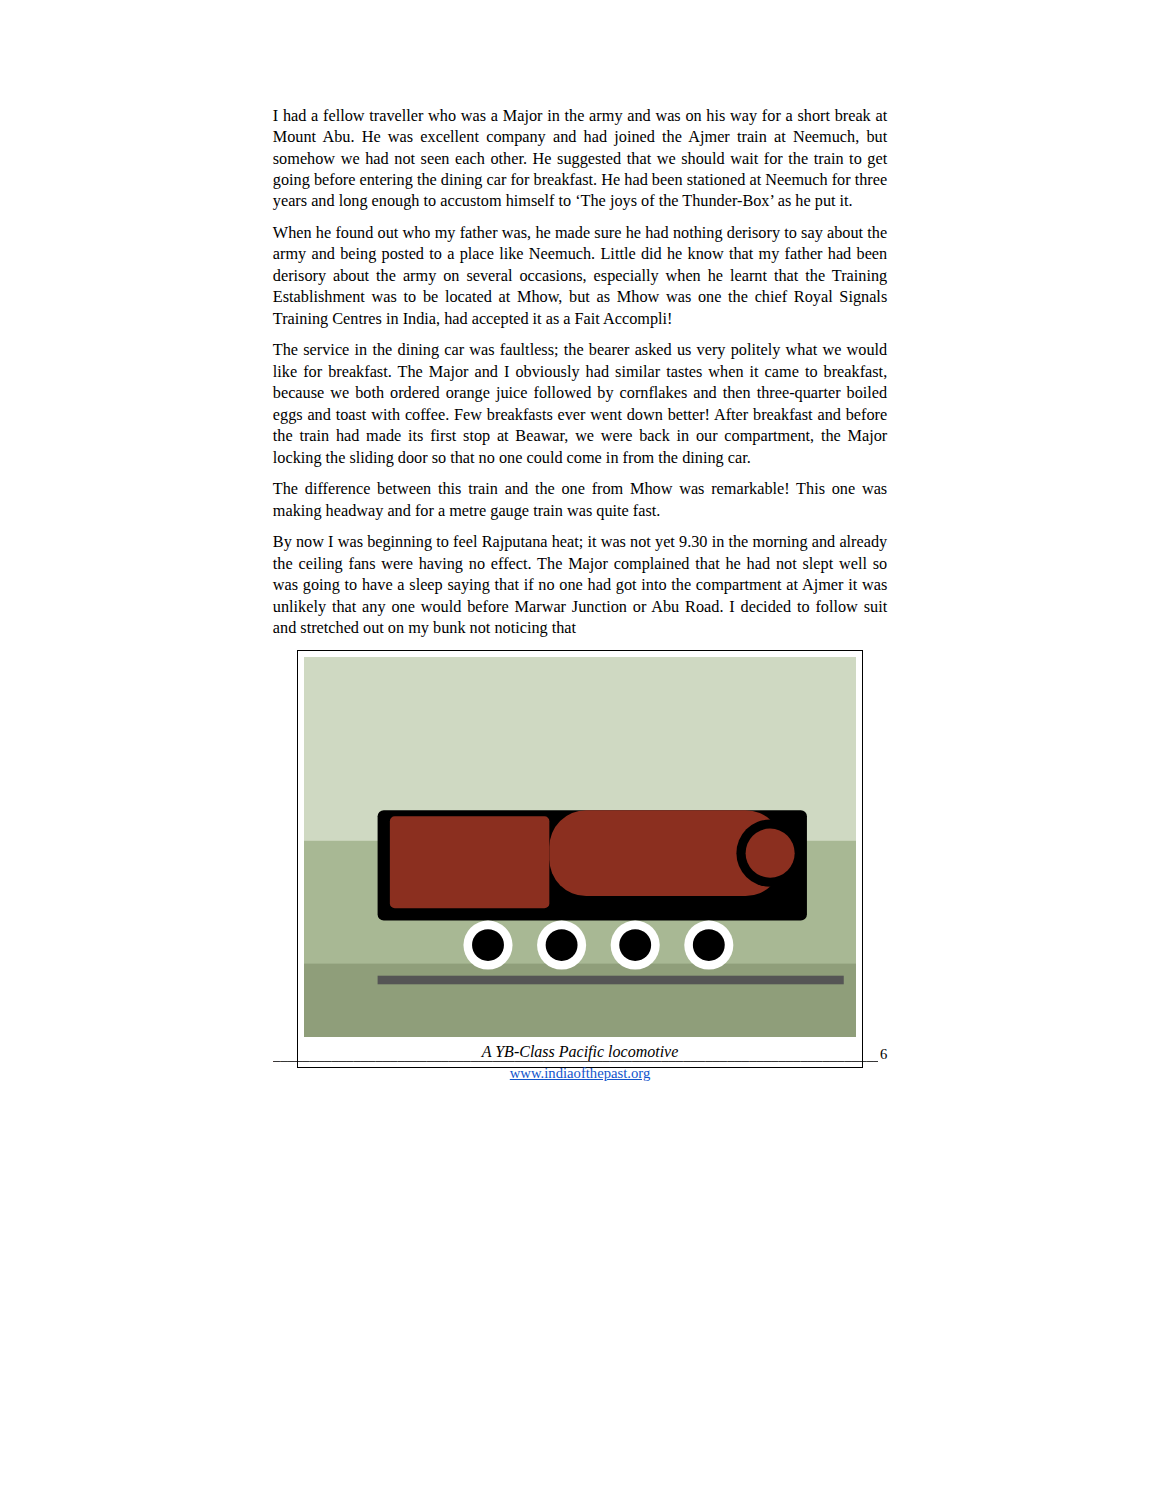I had a fellow traveller who was a Major in the army and was on his way for a short break at Mount Abu. He was excellent company and had joined the Ajmer train at Neemuch, but somehow we had not seen each other. He suggested that we should wait for the train to get going before entering the dining car for breakfast. He had been stationed at Neemuch for three years and long enough to accustom himself to ‘The joys of the Thunder-Box’ as he put it.
When he found out who my father was, he made sure he had nothing derisory to say about the army and being posted to a place like Neemuch. Little did he know that my father had been derisory about the army on several occasions, especially when he learnt that the Training Establishment was to be located at Mhow, but as Mhow was one the chief Royal Signals Training Centres in India, had accepted it as a Fait Accompli!
The service in the dining car was faultless; the bearer asked us very politely what we would like for breakfast. The Major and I obviously had similar tastes when it came to breakfast, because we both ordered orange juice followed by cornflakes and then three-quarter boiled eggs and toast with coffee. Few breakfasts ever went down better! After breakfast and before the train had made its first stop at Beawar, we were back in our compartment, the Major locking the sliding door so that no one could come in from the dining car.
The difference between this train and the one from Mhow was remarkable! This one was making headway and for a metre gauge train was quite fast.
By now I was beginning to feel Rajputana heat; it was not yet 9.30 in the morning and already the ceiling fans were having no effect. The Major complained that he had not slept well so was going to have a sleep saying that if no one had got into the compartment at Ajmer it was unlikely that any one would before Marwar Junction or Abu Road. I decided to follow suit and stretched out on my bunk not noticing that
A YB-Class Pacific locomotive
_______________________________________________________________________________________ 6
www.indiaofthepast.org